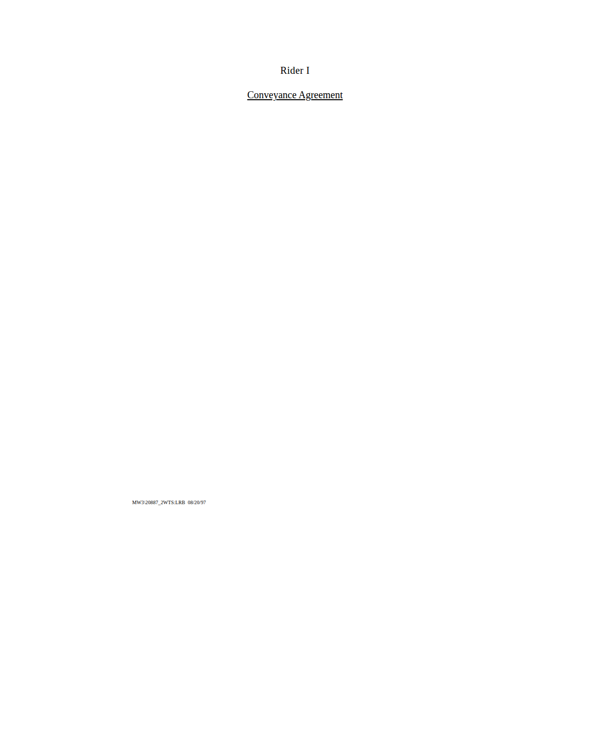Rider I
Conveyance Agreement
MW3\20887_2WTS:LRB 08/20/97